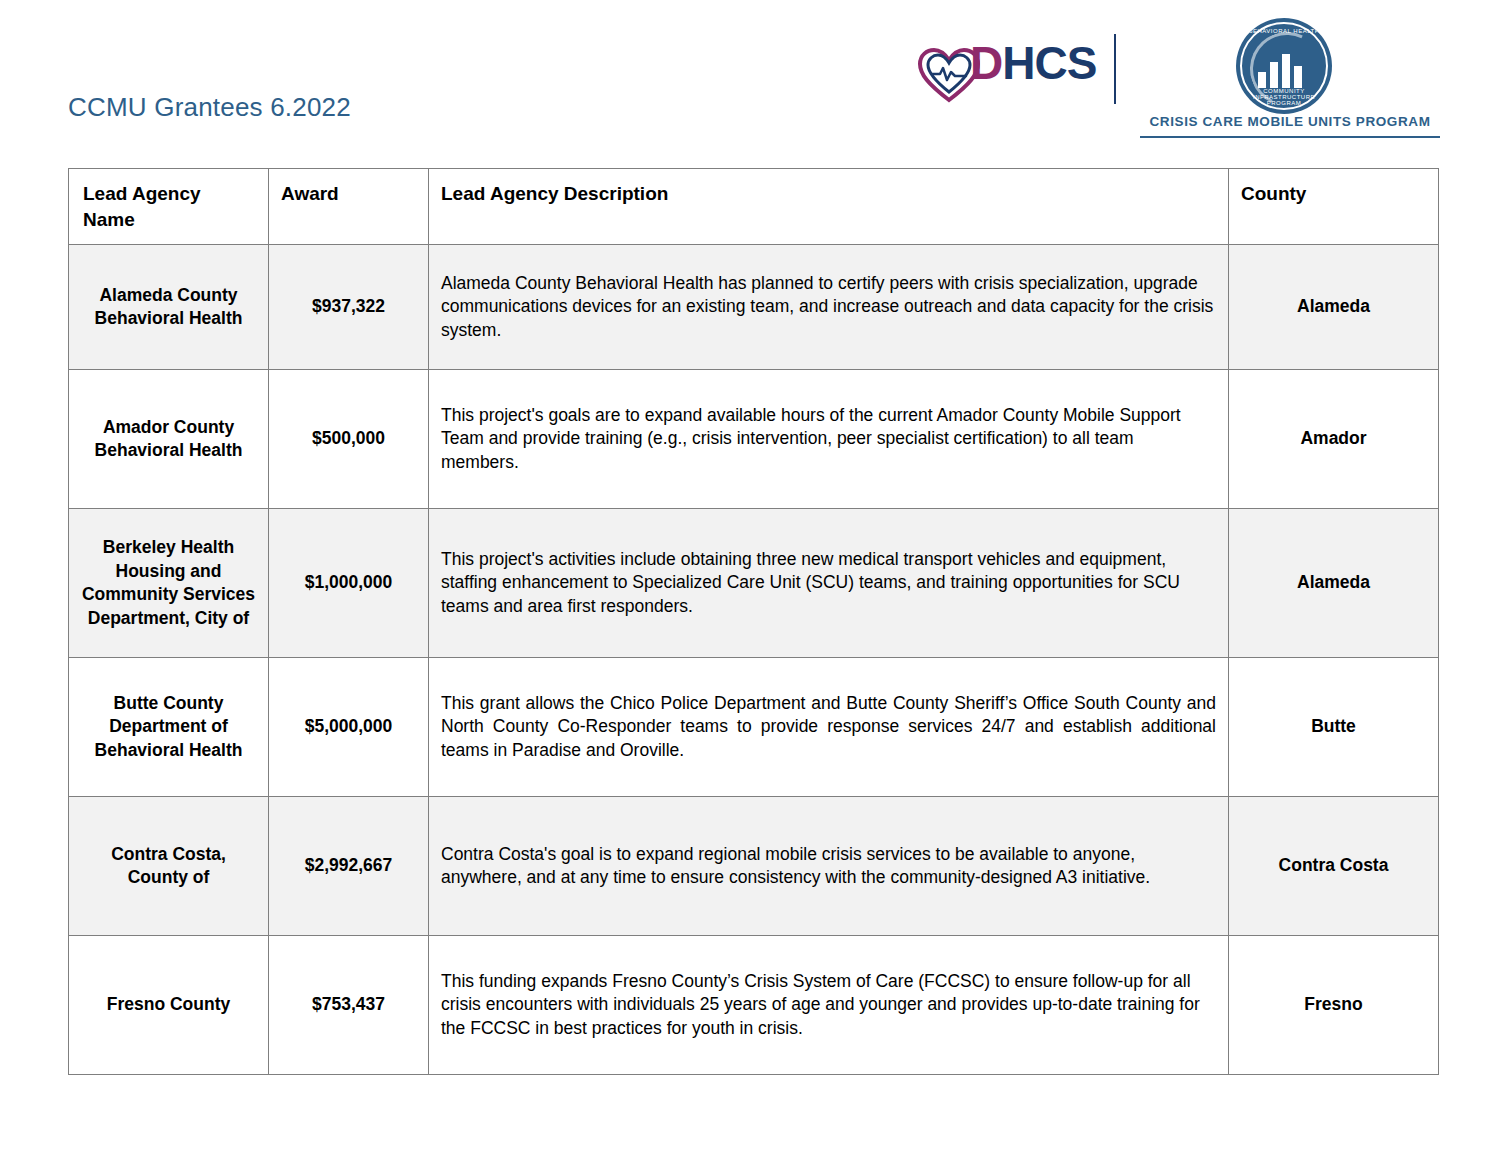CCMU Grantees 6.2022
DHCS
Behavioral Health
Community Infrastructure Program
Crisis Care Mobile Units Program
| Lead Agency Name | Award | Lead Agency Description | County |
| --- | --- | --- | --- |
| Alameda County Behavioral Health | $937,322 | Alameda County Behavioral Health has planned to certify peers with crisis specialization, upgrade communications devices for an existing team, and increase outreach and data capacity for the crisis system. | Alameda |
| Amador County Behavioral Health | $500,000 | This project's goals are to expand available hours of the current Amador County Mobile Support Team and provide training (e.g., crisis intervention, peer specialist certification) to all team members. | Amador |
| Berkeley Health Housing and Community Services Department, City of | $1,000,000 | This project's activities include obtaining three new medical transport vehicles and equipment, staffing enhancement to Specialized Care Unit (SCU) teams, and training opportunities for SCU teams and area first responders. | Alameda |
| Butte County Department of Behavioral Health | $5,000,000 | This grant allows the Chico Police Department and Butte County Sheriff’s Office South County and North County Co-Responder teams to provide response services 24/7 and establish additional teams in Paradise and Oroville. | Butte |
| Contra Costa, County of | $2,992,667 | Contra Costa's goal is to expand regional mobile crisis services to be available to anyone, anywhere, and at any time to ensure consistency with the community-designed A3 initiative. | Contra Costa |
| Fresno County | $753,437 | This funding expands Fresno County’s Crisis System of Care (FCCSC) to ensure follow-up for all crisis encounters with individuals 25 years of age and younger and provides up-to-date training for the FCCSC in best practices for youth in crisis. | Fresno |